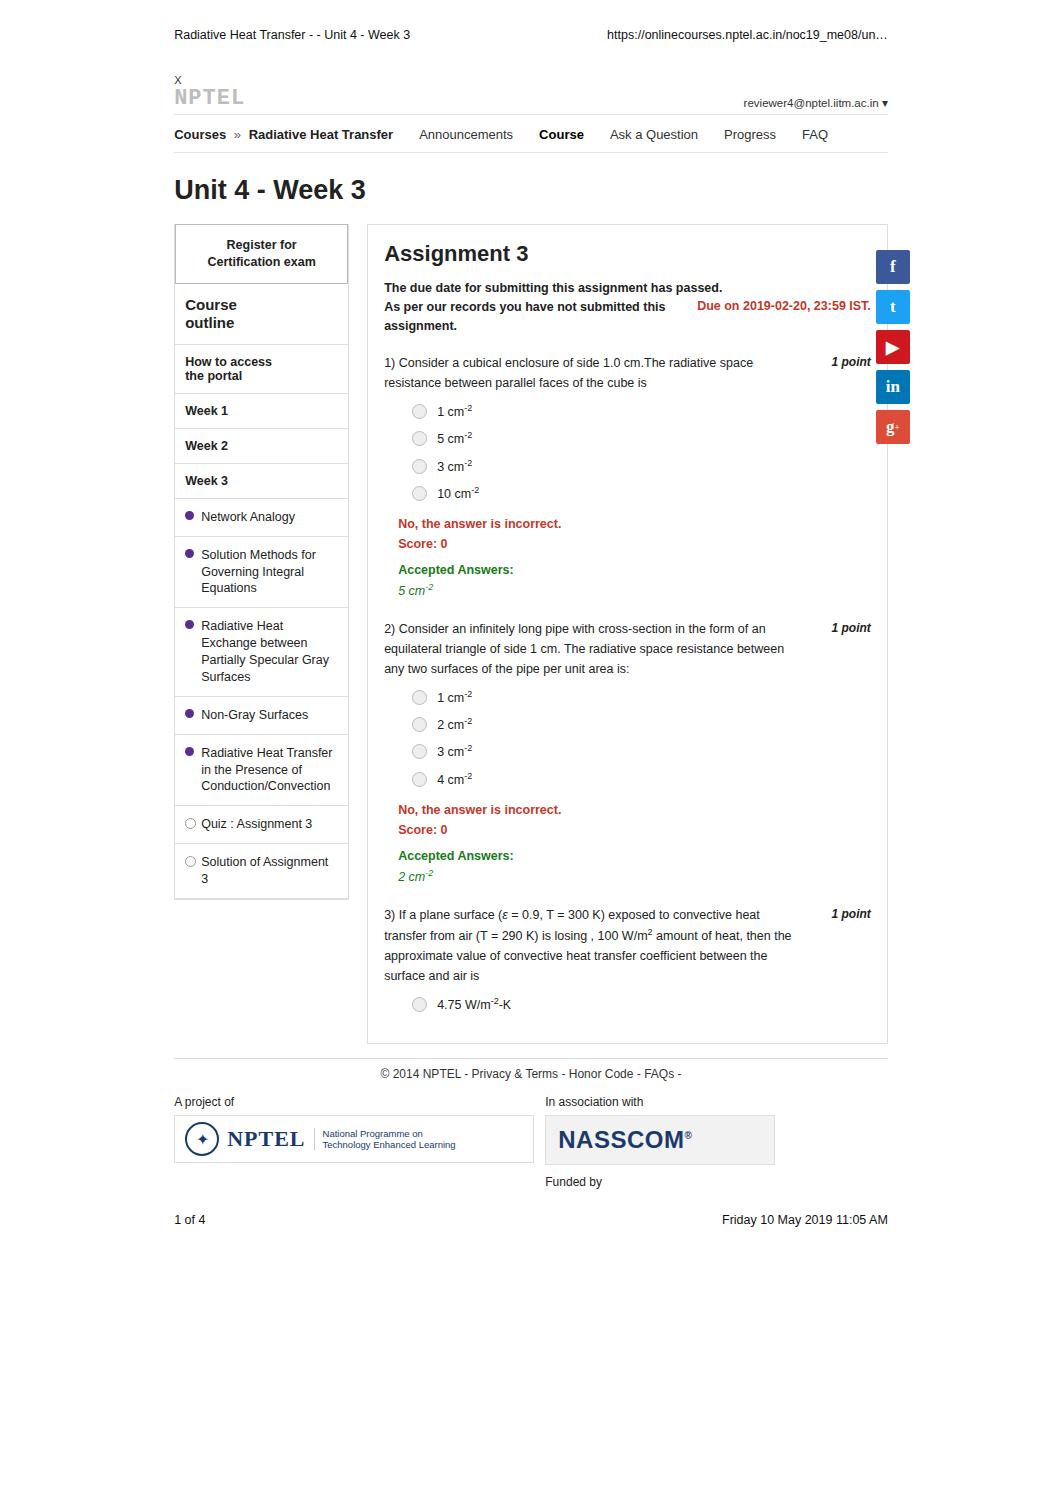Radiative Heat Transfer - - Unit 4 - Week 3
https://onlinecourses.nptel.ac.in/noc19_me08/un…
X
NPTEL
reviewer4@nptel.iitm.ac.in ▾
Courses » Radiative Heat Transfer
Announcements Course Ask a Question Progress FAQ
f t ▶ in g+
Unit 4 - Week 3
Register for
Certification exam
Course
outline
How to access
the portal
Week 1
Week 2
Week 3
Network Analogy
Solution Methods for Governing Integral Equations
Radiative Heat Exchange between Partially Specular Gray Surfaces
Non-Gray Surfaces
Radiative Heat Transfer in the Presence of Conduction/Convection
Quiz : Assignment 3
Solution of Assignment 3
Assignment 3
The due date for submitting this assignment has passed.
As per our records you have not submitted this
assignment. Due on 2019-02-20, 23:59 IST.
1 point 1) Consider a cubical enclosure of side 1.0 cm.The radiative space resistance between parallel faces of the cube is
1 cm-2
5 cm-2
3 cm-2
10 cm-2
No, the answer is incorrect.
Score: 0
Accepted Answers:
5 cm-2
1 point 2) Consider an infinitely long pipe with cross-section in the form of an equilateral triangle of side 1 cm. The radiative space resistance between any two surfaces of the pipe per unit area is:
1 cm-2
2 cm-2
3 cm-2
4 cm-2
No, the answer is incorrect.
Score: 0
Accepted Answers:
2 cm-2
1 point 3) If a plane surface (ε = 0.9, T = 300 K) exposed to convective heat transfer from air (T = 290 K) is losing , 100 W/m2 amount of heat, then the approximate value of convective heat transfer coefficient between the surface and air is
4.75 W/m-2-K
© 2014 NPTEL - Privacy & Terms - Honor Code - FAQs -
A project of
✦
NPTEL
National Programme on
Technology Enhanced Learning
In association with
NASSCOM®
Funded by
1 of 4
Friday 10 May 2019 11:05 AM